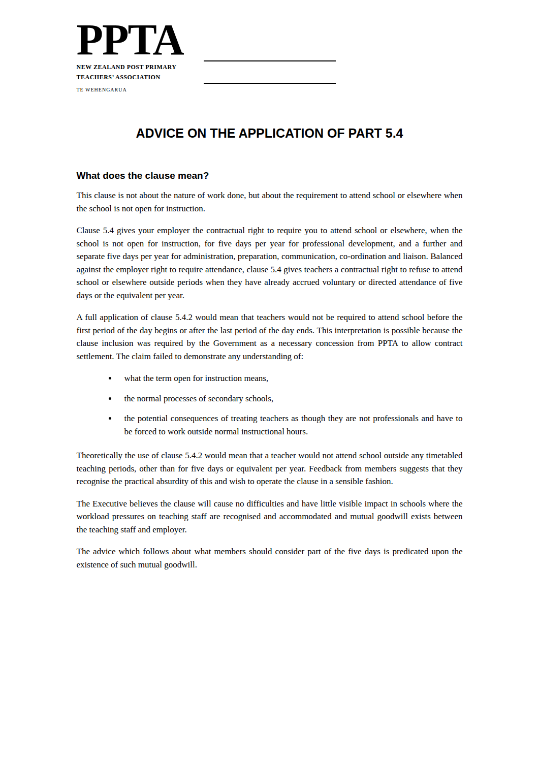PPTA
NEW ZEALAND POST PRIMARY
TEACHERS’ ASSOCIATION
TE WEHENGARUA
ADVICE ON THE APPLICATION OF PART 5.4
What does the clause mean?
This clause is not about the nature of work done, but about the requirement to attend school or elsewhere when the school is not open for instruction.
Clause 5.4 gives your employer the contractual right to require you to attend school or elsewhere, when the school is not open for instruction, for five days per year for professional development, and a further and separate five days per year for administration, preparation, communication, co-ordination and liaison. Balanced against the employer right to require attendance, clause 5.4 gives teachers a contractual right to refuse to attend school or elsewhere outside periods when they have already accrued voluntary or directed attendance of five days or the equivalent per year.
A full application of clause 5.4.2 would mean that teachers would not be required to attend school before the first period of the day begins or after the last period of the day ends. This interpretation is possible because the clause inclusion was required by the Government as a necessary concession from PPTA to allow contract settlement. The claim failed to demonstrate any understanding of:
what the term open for instruction means,
the normal processes of secondary schools,
the potential consequences of treating teachers as though they are not professionals and have to be forced to work outside normal instructional hours.
Theoretically the use of clause 5.4.2 would mean that a teacher would not attend school outside any timetabled teaching periods, other than for five days or equivalent per year. Feedback from members suggests that they recognise the practical absurdity of this and wish to operate the clause in a sensible fashion.
The Executive believes the clause will cause no difficulties and have little visible impact in schools where the workload pressures on teaching staff are recognised and accommodated and mutual goodwill exists between the teaching staff and employer.
The advice which follows about what members should consider part of the five days is predicated upon the existence of such mutual goodwill.